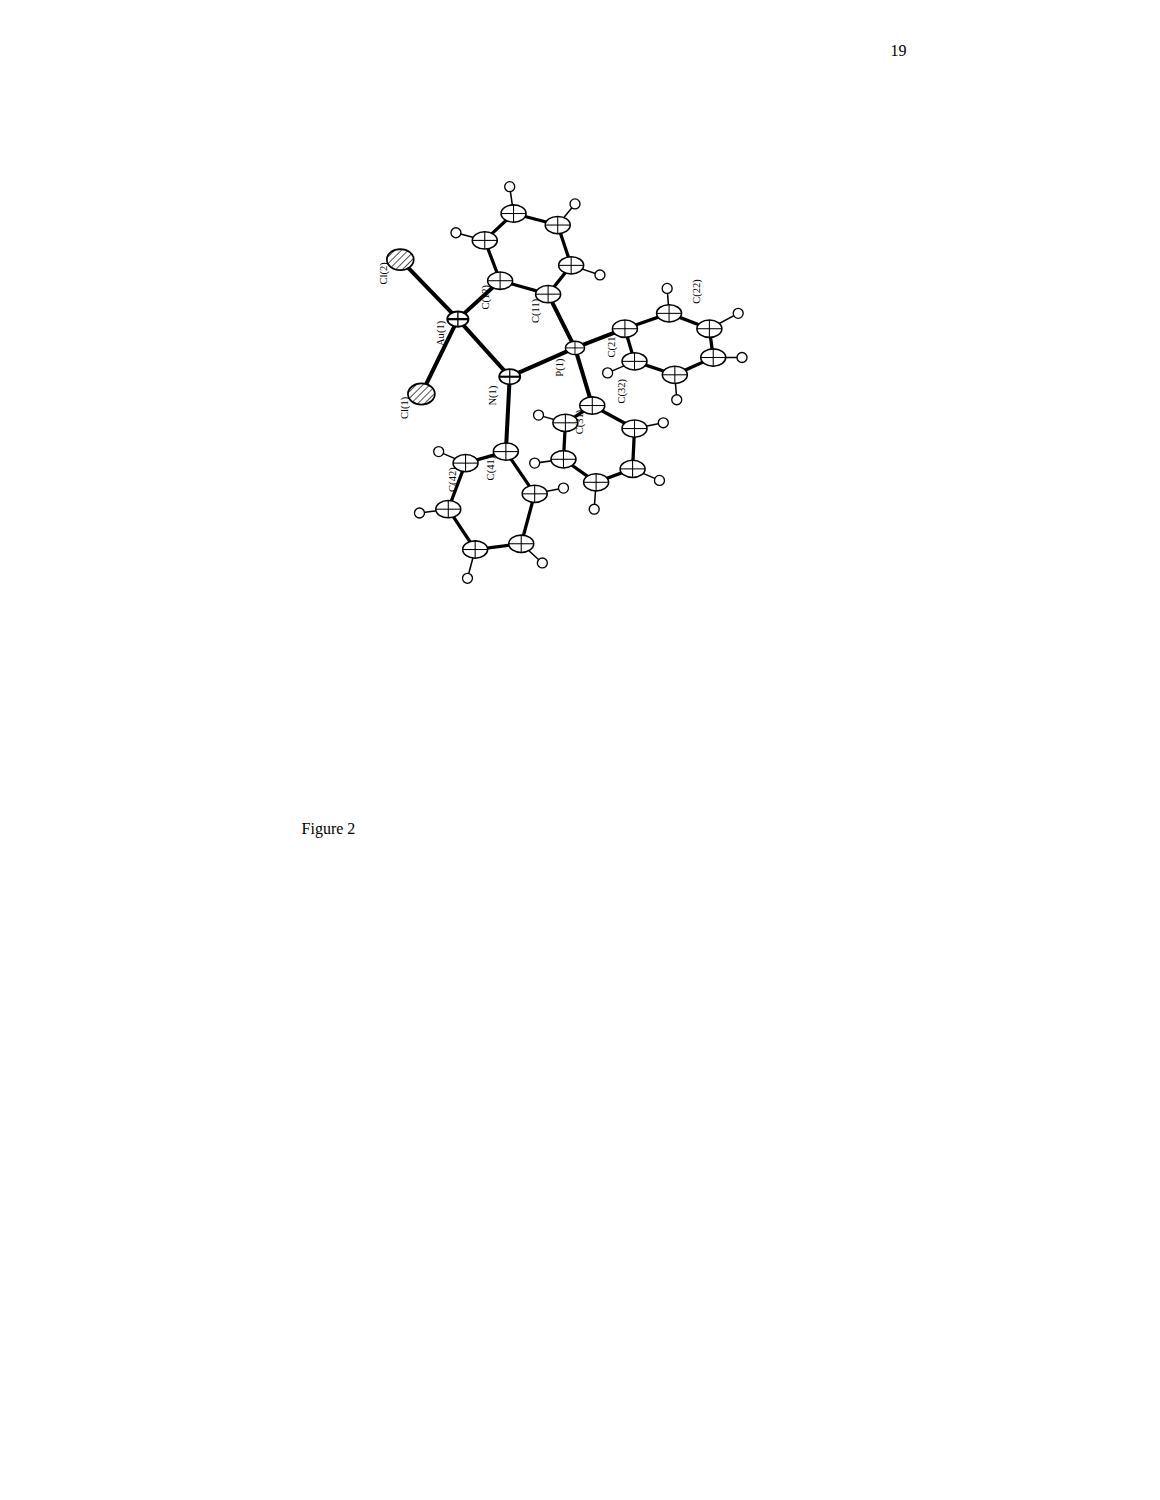19
Cl(2) Cl(1) Au(1) C(12) C(11) P(1) N(1) C(21) C(22) C(31) C(32) C(41) C(42)
Figure 2